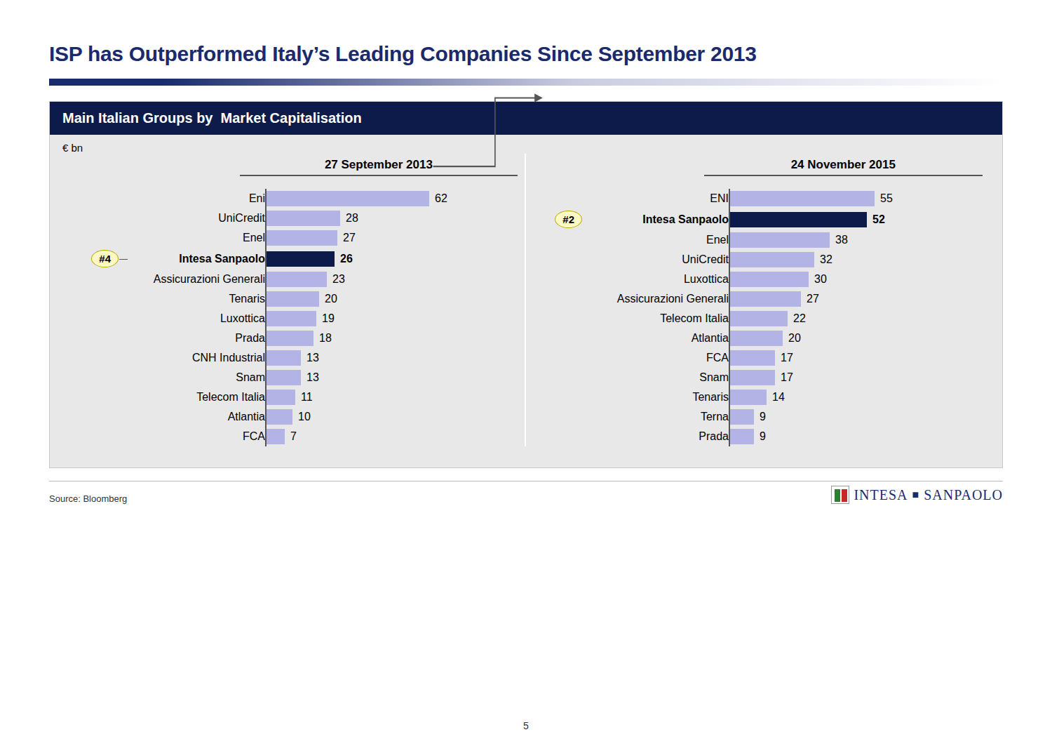ISP has Outperformed Italy’s Leading Companies Since September 2013
Main Italian Groups by Market Capitalisation
€ bn
27 September 2013
| | Eni | 62 |
| | UniCredit | 28 |
| | Enel | 27 |
| #4 | Intesa Sanpaolo | 26 |
| | Assicurazioni Generali | 23 |
| | Tenaris | 20 |
| | Luxottica | 19 |
| | Prada | 18 |
| | CNH Industrial | 13 |
| | Snam | 13 |
| | Telecom Italia | 11 |
| | Atlantia | 10 |
| | FCA | 7 |
24 November 2015
| | ENI | 55 |
| #2 | Intesa Sanpaolo | 52 |
| | Enel | 38 |
| | UniCredit | 32 |
| | Luxottica | 30 |
| | Assicurazioni Generali | 27 |
| | Telecom Italia | 22 |
| | Atlantia | 20 |
| | FCA | 17 |
| | Snam | 17 |
| | Tenaris | 14 |
| | Terna | 9 |
| | Prada | 9 |
Source: Bloomberg
INTESA ■ SANPAOLO
5